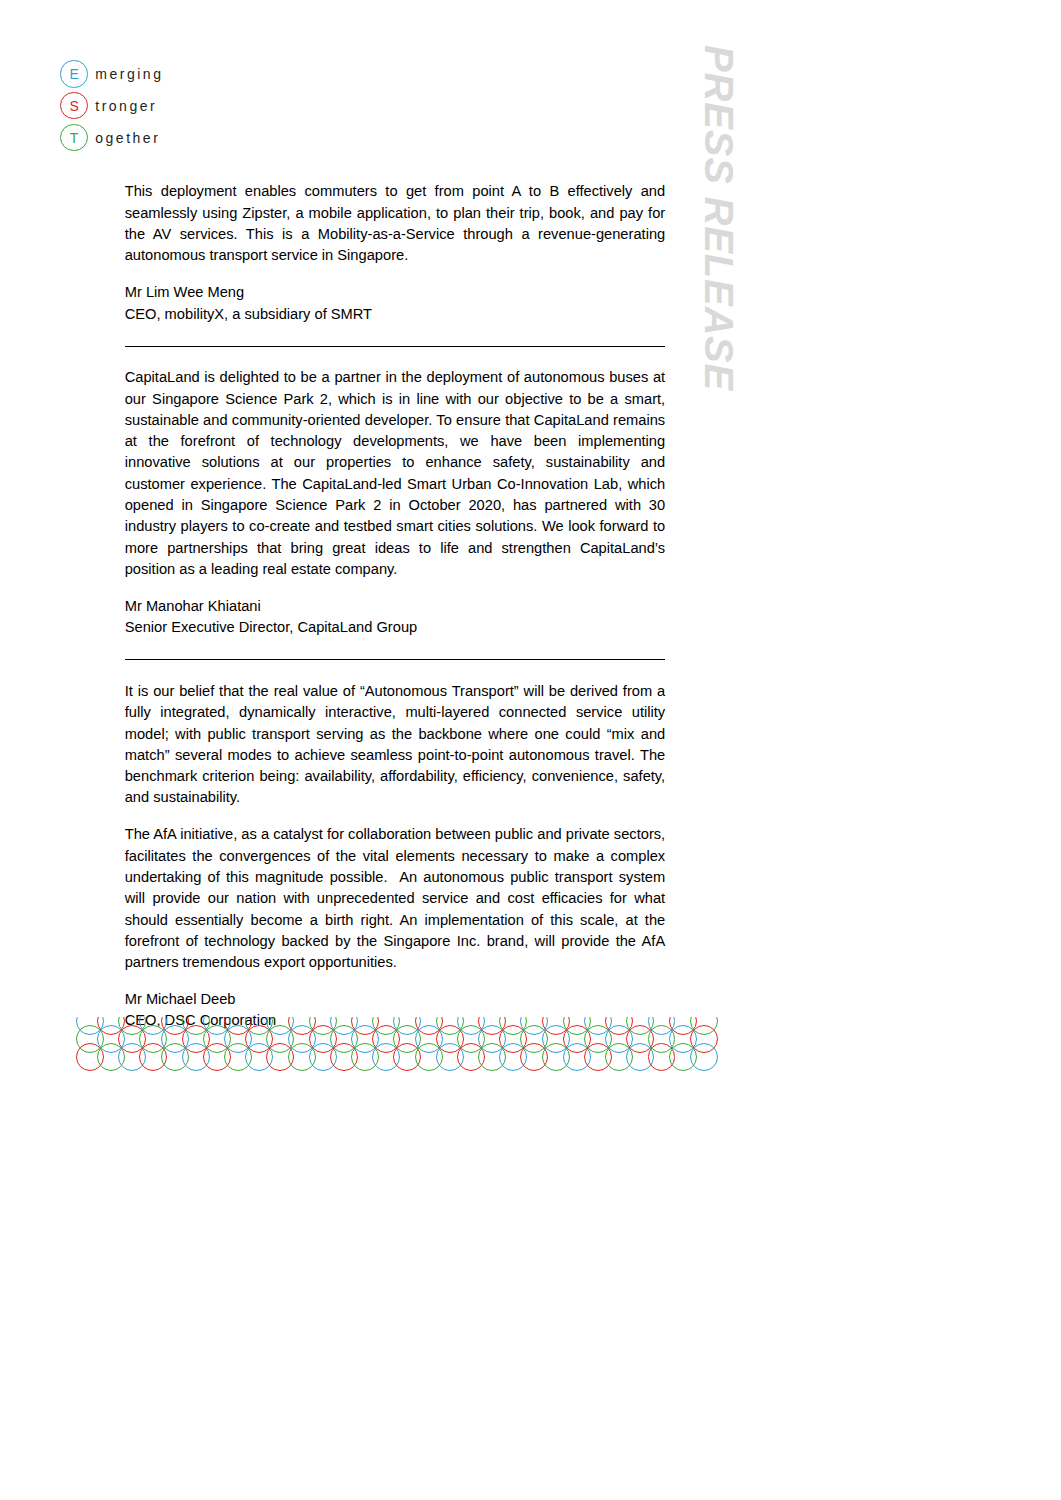E
merging
S
tronger
T
ogether
PRESS RELEASE
This deployment enables commuters to get from point A to B effectively and seamlessly using Zipster, a mobile application, to plan their trip, book, and pay for the AV services. This is a Mobility-as-a-Service through a revenue-generating autonomous transport service in Singapore.
Mr Lim Wee Meng
CEO, mobilityX, a subsidiary of SMRT
CapitaLand is delighted to be a partner in the deployment of autonomous buses at our Singapore Science Park 2, which is in line with our objective to be a smart, sustainable and community-oriented developer. To ensure that CapitaLand remains at the forefront of technology developments, we have been implementing innovative solutions at our properties to enhance safety, sustainability and customer experience. The CapitaLand-led Smart Urban Co-Innovation Lab, which opened in Singapore Science Park 2 in October 2020, has partnered with 30 industry players to co-create and testbed smart cities solutions. We look forward to more partnerships that bring great ideas to life and strengthen CapitaLand’s position as a leading real estate company.
Mr Manohar Khiatani
Senior Executive Director, CapitaLand Group
It is our belief that the real value of “Autonomous Transport” will be derived from a fully integrated, dynamically interactive, multi-layered connected service utility model; with public transport serving as the backbone where one could “mix and match” several modes to achieve seamless point-to-point autonomous travel. The benchmark criterion being: availability, affordability, efficiency, convenience, safety, and sustainability.
The AfA initiative, as a catalyst for collaboration between public and private sectors, facilitates the convergences of the vital elements necessary to make a complex undertaking of this magnitude possible. An autonomous public transport system will provide our nation with unprecedented service and cost efficacies for what should essentially become a birth right. An implementation of this scale, at the forefront of technology backed by the Singapore Inc. brand, will provide the AfA partners tremendous export opportunities.
Mr Michael Deeb
CEO, DSC Corporation